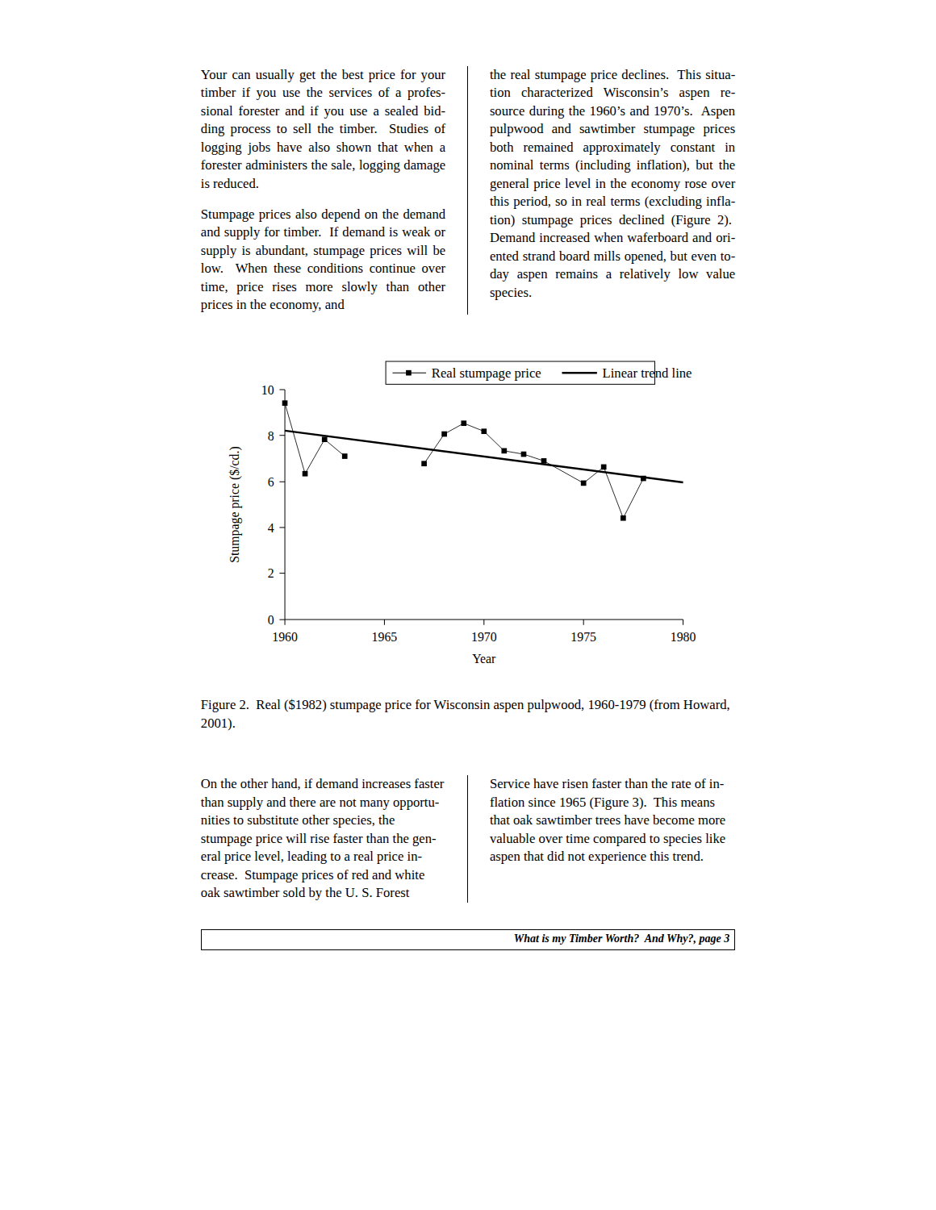Your can usually get the best price for your timber if you use the services of a professional forester and if you use a sealed bidding process to sell the timber. Studies of logging jobs have also shown that when a forester administers the sale, logging damage is reduced.
Stumpage prices also depend on the demand and supply for timber. If demand is weak or supply is abundant, stumpage prices will be low. When these conditions continue over time, price rises more slowly than other prices in the economy, and
the real stumpage price declines. This situation characterized Wisconsin’s aspen resource during the 1960’s and 1970’s. Aspen pulpwood and sawtimber stumpage prices both remained approximately constant in nominal terms (including inflation), but the general price level in the economy rose over this period, so in real terms (excluding inflation) stumpage prices declined (Figure 2). Demand increased when waferboard and oriented strand board mills opened, but even today aspen remains a relatively low value species.
Real stumpage price Linear trend line 10 8 6 4 2 0 1960 1965 1970 1975 1980 Year Stumpage price ($/cd.)
Figure 2. Real ($1982) stumpage price for Wisconsin aspen pulpwood, 1960-1979 (from Howard, 2001).
On the other hand, if demand increases faster than supply and there are not many opportunities to substitute other species, the stumpage price will rise faster than the general price level, leading to a real price increase. Stumpage prices of red and white oak sawtimber sold by the U. S. Forest
Service have risen faster than the rate of inflation since 1965 (Figure 3). This means that oak sawtimber trees have become more valuable over time compared to species like aspen that did not experience this trend.
What is my Timber Worth? And Why?, page 3